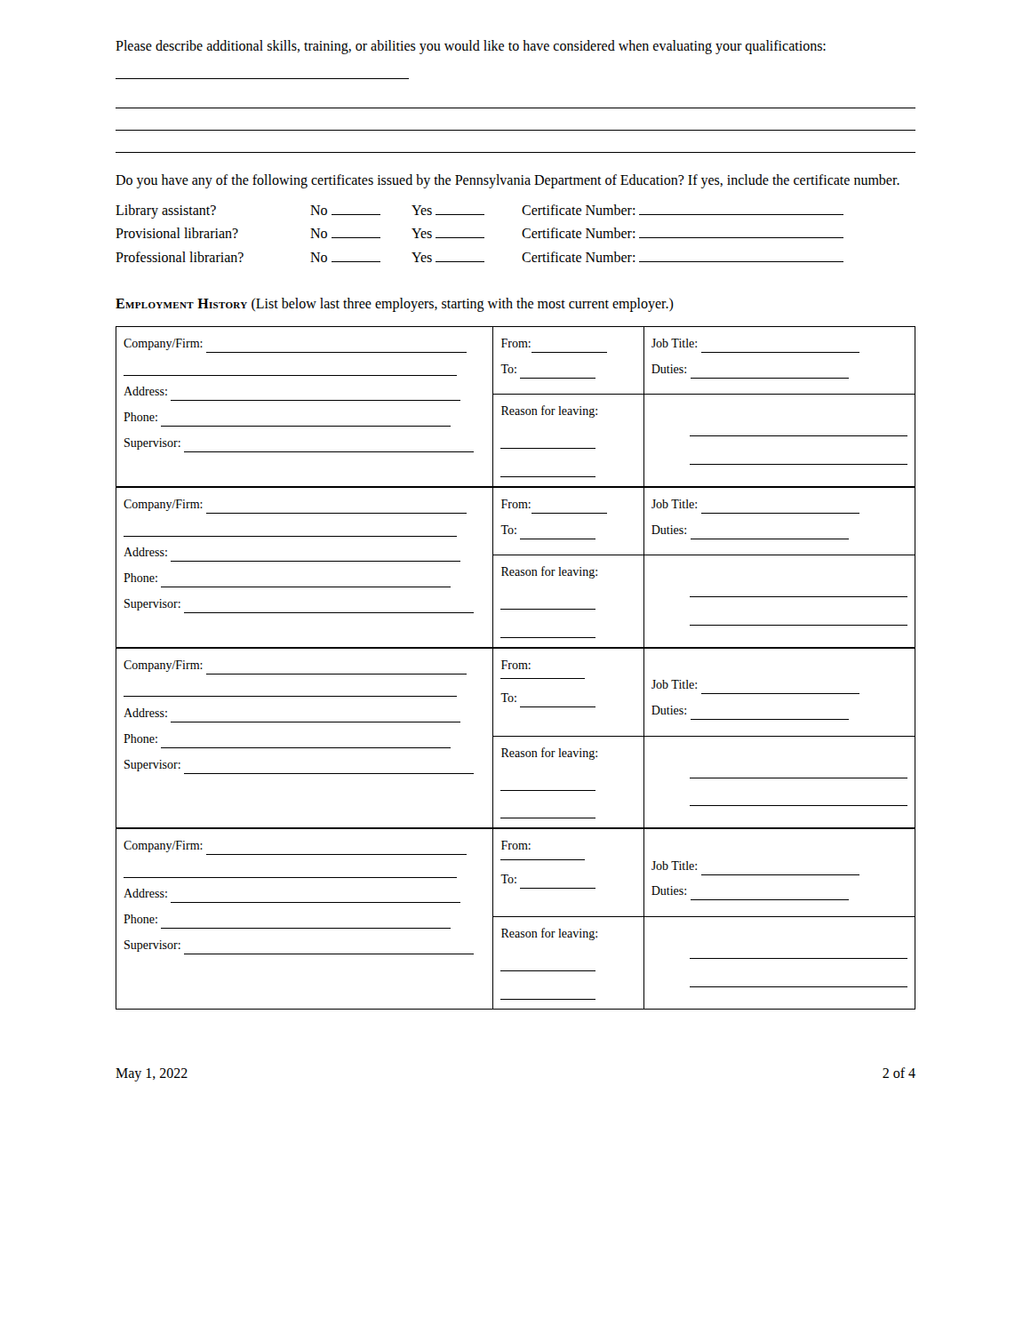Please describe additional skills, training, or abilities you would like to have considered when evaluating your qualifications:
Do you have any of the following certificates issued by the Pennsylvania Department of Education? If yes, include the certificate number.
Library assistant? No Yes Certificate Number:
Provisional librarian? No Yes Certificate Number:
Professional librarian? No Yes Certificate Number:
Employment History (List below last three employers, starting with the most current employer.)
| Company/Firm: Address: Phone: Supervisor: | From: To: | Job Title: Duties: |
| Reason for leaving: | |
| Company/Firm: Address: Phone: Supervisor: | From: To: | Job Title: Duties: |
| Reason for leaving: | |
| Company/Firm: Address: Phone: Supervisor: | From: To: | Job Title: Duties: |
| Reason for leaving: | |
| Company/Firm: Address: Phone: Supervisor: | From: To: | Job Title: Duties: |
| Reason for leaving: | |
May 1, 2022 2 of 4